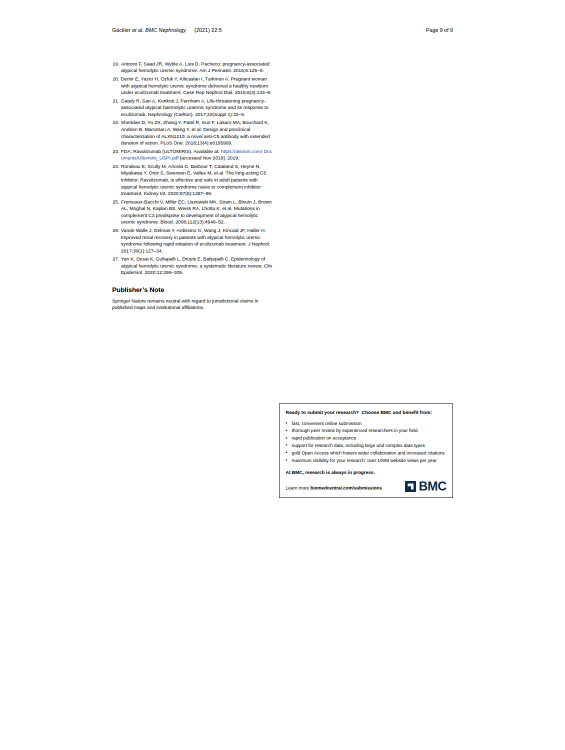Gäckler et al. BMC Nephrology(2021) 22:5
Page 9 of 9
19. Antonio F, Saad JR, Wyble A, Luis D. Pacheco: pregnancy-associated atypical hemolytic uremic syndrome. Am J Perinatol. 2016;6:125–8.
20. Demir E, Yazici H, Ozluk Y, Kilicaslan I, Turkmen A. Pregnant woman with atypical hemolytic uremic syndrome delivered a healthy newborn under eculizumab treatment. Case Rep Nephrol Dial. 2016;6(3):143–8.
21. Gately R, San A, Kurtkoti J, Parnham A. Life-threatening pregnancy-associated atypical haemolytic uraemic syndrome and its response to eculizumab. Nephrology (Carlton). 2017;22(Suppl 1):32–5.
22. Sheridan D, Yu ZX, Zhang Y, Patel R, Sun F, Lasaro MA, Bouchard K, Andrien B, Marozsan A, Wang Y, et al. Design and preclinical characterization of ALXN1210: a novel anti-C5 antibody with extended duration of action. PLoS One. 2018;13(4):e0195909.
23. FDA: Ravulizumab (ULTOMIRIS). Available at: https://alexion.com/ Documents/Ultomiris_USPI.pdf [accessed Nov 2019]. 2019.
24. Rondeau E, Scully M, Ariceta G, Barbour T, Cataland S, Heyne N, Miyakawa Y, Ortiz S, Swenson E, Vallee M, et al. The long-acting C5 inhibitor, Ravulizumab, is effective and safe in adult patients with atypical hemolytic uremic syndrome naïve to complement inhibitor treatment. Kidney Int. 2020;97(6):1287–96.
25. Fremeaux-Bacchi V, Miller EC, Liszewski MK, Strain L, Blouin J, Brown AL, Moghal N, Kaplan BS, Weiss RA, Lhotta K, et al. Mutations in complement C3 predispose to development of atypical hemolytic uremic syndrome. Blood. 2008;112(13):4948–52.
26. Vande Walle J, Delmas Y, Ardissino G, Wang J, Kincaid JF, Haller H. Improved renal recovery in patients with atypical hemolytic uremic syndrome following rapid initiation of eculizumab treatment. J Nephrol. 2017;30(1):127–34.
27. Yan K, Desai K, Gullapalli L, Druyts E, Balijepalli C. Epidemiology of atypical hemolytic uremic syndrome: a systematic literature review. Clin Epidemiol. 2020;12:295–305.
Publisher’s Note
Springer Nature remains neutral with regard to jurisdictional claims in published maps and institutional affiliations.
Ready to submit your research? Choose BMC and benefit from:
fast, convenient online submission
thorough peer review by experienced researchers in your field
rapid publication on acceptance
support for research data, including large and complex data types
gold Open Access which fosters wider collaboration and increased citations
maximum visibility for your research: over 100M website views per year
At BMC, research is always in progress.
Learn more biomedcentral.com/submissions
BMC